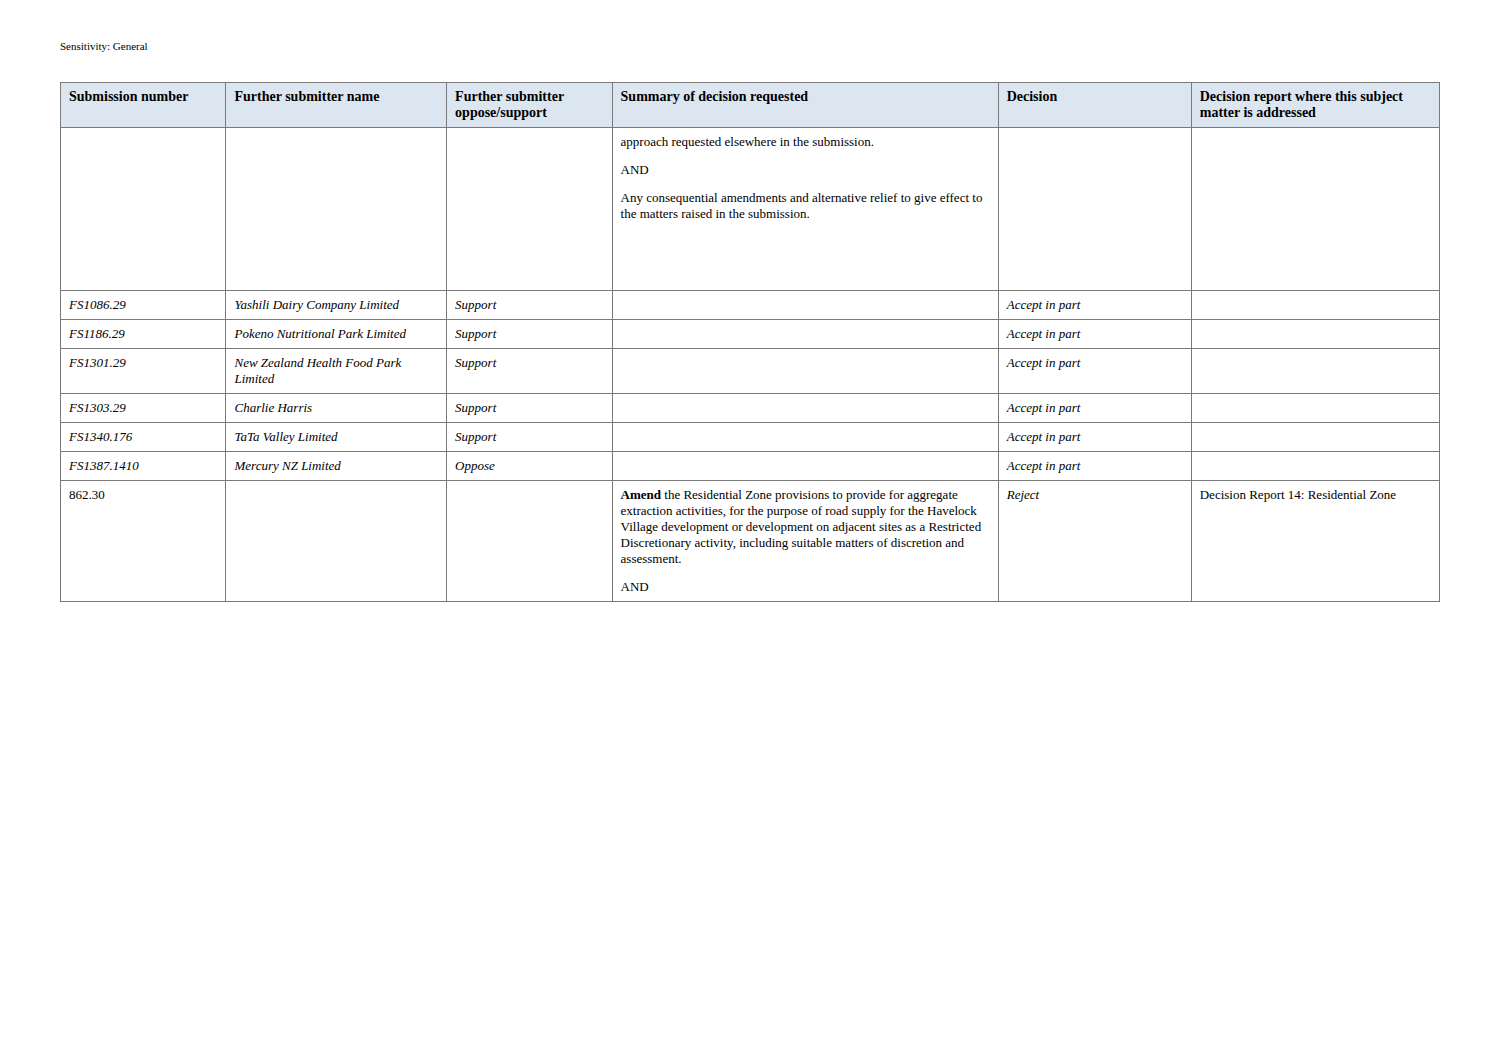Sensitivity: General
| Submission number | Further submitter name | Further submitter oppose/support | Summary of decision requested | Decision | Decision report where this subject matter is addressed |
| --- | --- | --- | --- | --- | --- |
| | | | approach requested elsewhere in the submission. AND Any consequential amendments and alternative relief to give effect to the matters raised in the submission. | | |
| FS1086.29 | Yashili Dairy Company Limited | Support | | Accept in part | |
| FS1186.29 | Pokeno Nutritional Park Limited | Support | | Accept in part | |
| FS1301.29 | New Zealand Health Food Park Limited | Support | | Accept in part | |
| FS1303.29 | Charlie Harris | Support | | Accept in part | |
| FS1340.176 | TaTa Valley Limited | Support | | Accept in part | |
| FS1387.1410 | Mercury NZ Limited | Oppose | | Accept in part | |
| 862.30 | | | Amend the Residential Zone provisions to provide for aggregate extraction activities, for the purpose of road supply for the Havelock Village development or development on adjacent sites as a Restricted Discretionary activity, including suitable matters of discretion and assessment. AND | Reject | Decision Report 14: Residential Zone |